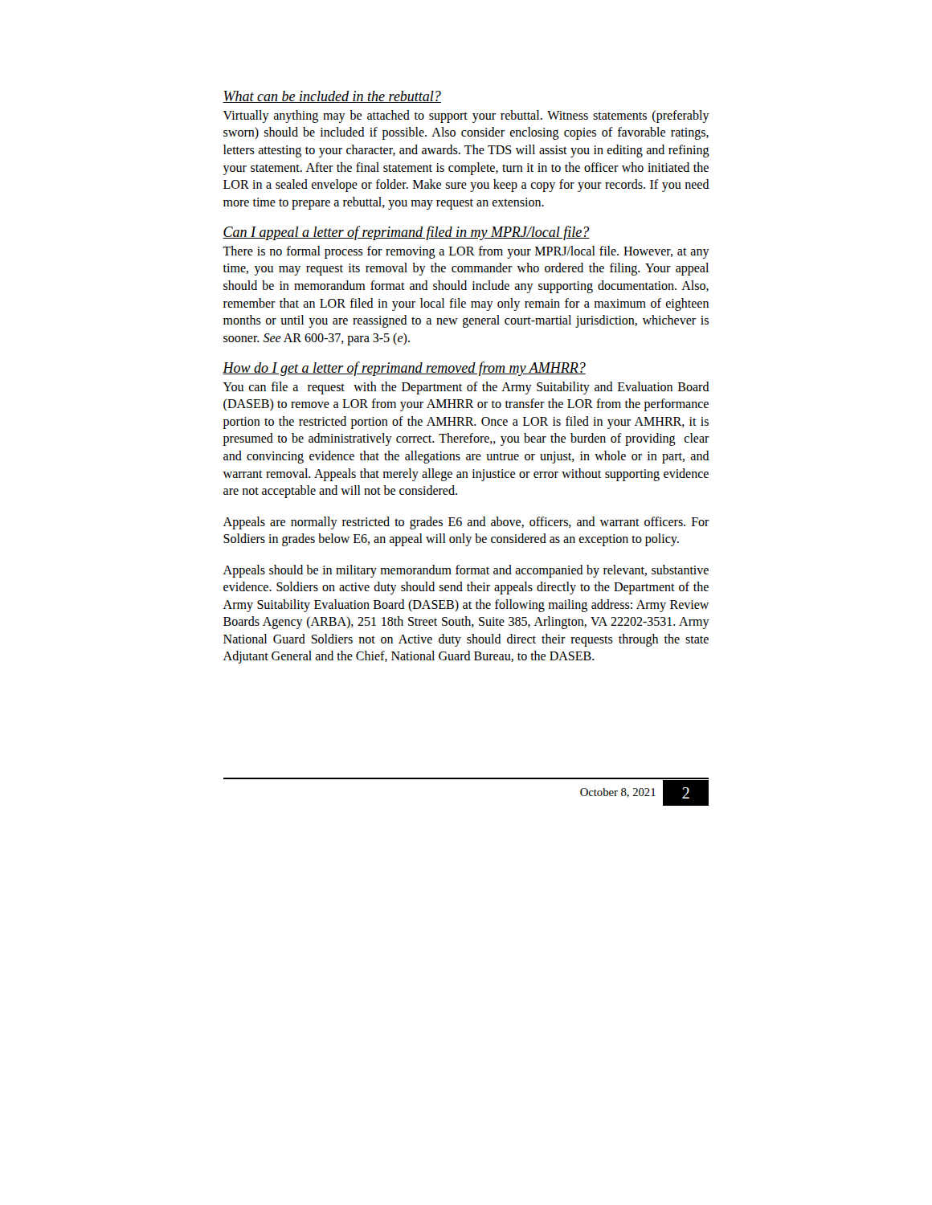What can be included in the rebuttal?
Virtually anything may be attached to support your rebuttal. Witness statements (preferably sworn) should be included if possible. Also consider enclosing copies of favorable ratings, letters attesting to your character, and awards. The TDS will assist you in editing and refining your statement. After the final statement is complete, turn it in to the officer who initiated the LOR in a sealed envelope or folder. Make sure you keep a copy for your records. If you need more time to prepare a rebuttal, you may request an extension.
Can I appeal a letter of reprimand filed in my MPRJ/local file?
There is no formal process for removing a LOR from your MPRJ/local file. However, at any time, you may request its removal by the commander who ordered the filing. Your appeal should be in memorandum format and should include any supporting documentation. Also, remember that an LOR filed in your local file may only remain for a maximum of eighteen months or until you are reassigned to a new general court-martial jurisdiction, whichever is sooner. See AR 600-37, para 3-5 (e).
How do I get a letter of reprimand removed from my AMHRR?
You can file a request with the Department of the Army Suitability and Evaluation Board (DASEB) to remove a LOR from your AMHRR or to transfer the LOR from the performance portion to the restricted portion of the AMHRR. Once a LOR is filed in your AMHRR, it is presumed to be administratively correct. Therefore,, you bear the burden of providing clear and convincing evidence that the allegations are untrue or unjust, in whole or in part, and warrant removal. Appeals that merely allege an injustice or error without supporting evidence are not acceptable and will not be considered.
Appeals are normally restricted to grades E6 and above, officers, and warrant officers. For Soldiers in grades below E6, an appeal will only be considered as an exception to policy.
Appeals should be in military memorandum format and accompanied by relevant, substantive evidence. Soldiers on active duty should send their appeals directly to the Department of the Army Suitability Evaluation Board (DASEB) at the following mailing address: Army Review Boards Agency (ARBA), 251 18th Street South, Suite 385, Arlington, VA 22202-3531. Army National Guard Soldiers not on Active duty should direct their requests through the state Adjutant General and the Chief, National Guard Bureau, to the DASEB.
October 8, 2021
2